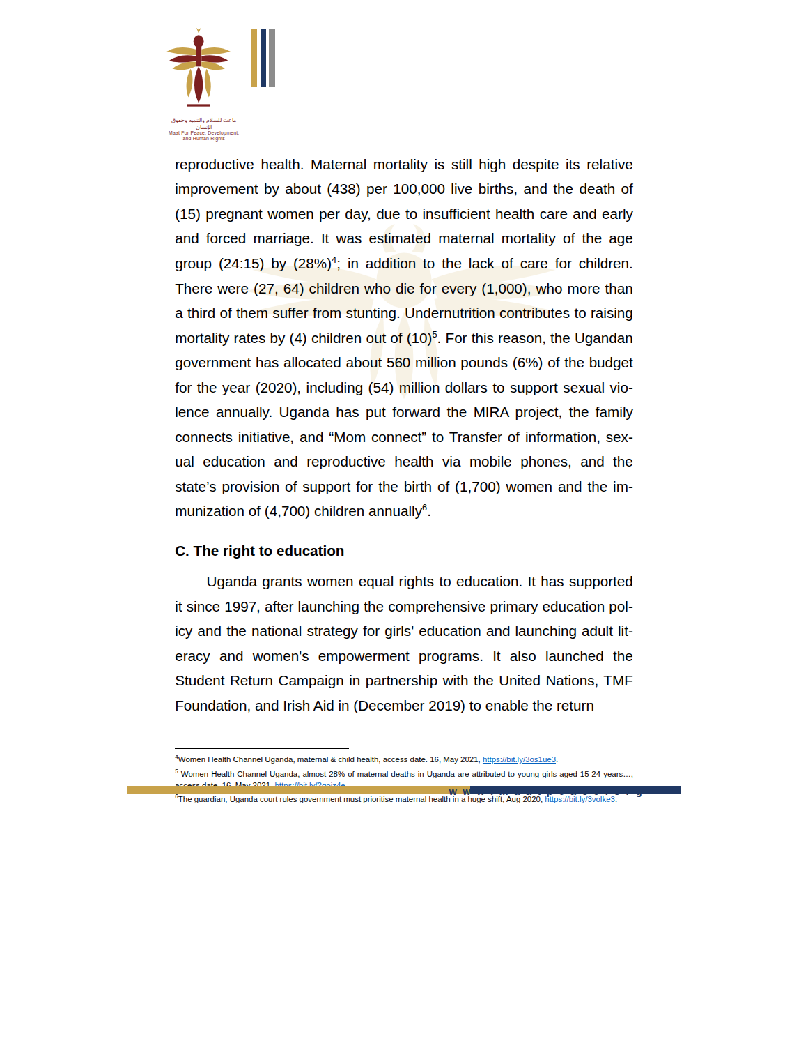ماعت للسلام والتنمية وحقوق الإنسان Maat For Peace, Development, and Human Rights
reproductive health. Maternal mortality is still high despite its relative improvement by about (438) per 100,000 live births, and the death of (15) pregnant women per day, due to insufficient health care and early and forced marriage. It was estimated maternal mortality of the age group (24:15) by (28%)4; in addition to the lack of care for children. There were (27, 64) children who die for every (1,000), who more than a third of them suffer from stunting. Undernutrition contributes to raising mortality rates by (4) children out of (10)5. For this reason, the Ugandan government has allocated about 560 million pounds (6%) of the budget for the year (2020), including (54) million dollars to support sexual violence annually. Uganda has put forward the MIRA project, the family connects initiative, and “Mom connect” to Transfer of information, sexual education and reproductive health via mobile phones, and the state’s provision of support for the birth of (1,700) women and the immunization of (4,700) children annually6.
C. The right to education
Uganda grants women equal rights to education. It has supported it since 1997, after launching the comprehensive primary education policy and the national strategy for girls' education and launching adult literacy and women's empowerment programs. It also launched the Student Return Campaign in partnership with the United Nations, TMF Foundation, and Irish Aid in (December 2019) to enable the return
4Women Health Channel Uganda, maternal & child health, access date. 16, May 2021, https://bit.ly/3os1ue3.
5 Women Health Channel Uganda, almost 28% of maternal deaths in Uganda are attributed to young girls aged 15-24 years…, access date. 16, May 2021, https://bit.ly/2qojz4e.
6The guardian, Uganda court rules government must prioritise maternal health in a huge shift, Aug 2020, https://bit.ly/3volke3.
w w w . m a a t p e a c e . o r g